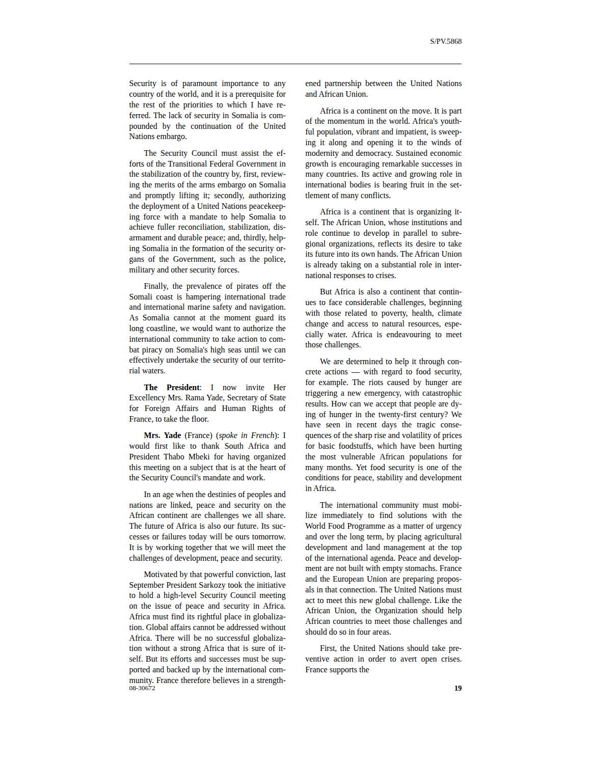S/PV.5868
Security is of paramount importance to any country of the world, and it is a prerequisite for the rest of the priorities to which I have referred. The lack of security in Somalia is compounded by the continuation of the United Nations embargo.
The Security Council must assist the efforts of the Transitional Federal Government in the stabilization of the country by, first, reviewing the merits of the arms embargo on Somalia and promptly lifting it; secondly, authorizing the deployment of a United Nations peacekeeping force with a mandate to help Somalia to achieve fuller reconciliation, stabilization, disarmament and durable peace; and, thirdly, helping Somalia in the formation of the security organs of the Government, such as the police, military and other security forces.
Finally, the prevalence of pirates off the Somali coast is hampering international trade and international marine safety and navigation. As Somalia cannot at the moment guard its long coastline, we would want to authorize the international community to take action to combat piracy on Somalia's high seas until we can effectively undertake the security of our territorial waters.
The President: I now invite Her Excellency Mrs. Rama Yade, Secretary of State for Foreign Affairs and Human Rights of France, to take the floor.
Mrs. Yade (France) (spoke in French): I would first like to thank South Africa and President Thabo Mbeki for having organized this meeting on a subject that is at the heart of the Security Council's mandate and work.
In an age when the destinies of peoples and nations are linked, peace and security on the African continent are challenges we all share. The future of Africa is also our future. Its successes or failures today will be ours tomorrow. It is by working together that we will meet the challenges of development, peace and security.
Motivated by that powerful conviction, last September President Sarkozy took the initiative to hold a high-level Security Council meeting on the issue of peace and security in Africa. Africa must find its rightful place in globalization. Global affairs cannot be addressed without Africa. There will be no successful globalization without a strong Africa that is sure of itself. But its efforts and successes must be supported and backed up by the international community. France therefore believes in a strengthened partnership between the United Nations and African Union.
Africa is a continent on the move. It is part of the momentum in the world. Africa's youthful population, vibrant and impatient, is sweeping it along and opening it to the winds of modernity and democracy. Sustained economic growth is encouraging remarkable successes in many countries. Its active and growing role in international bodies is bearing fruit in the settlement of many conflicts.
Africa is a continent that is organizing itself. The African Union, whose institutions and role continue to develop in parallel to subregional organizations, reflects its desire to take its future into its own hands. The African Union is already taking on a substantial role in international responses to crises.
But Africa is also a continent that continues to face considerable challenges, beginning with those related to poverty, health, climate change and access to natural resources, especially water. Africa is endeavouring to meet those challenges.
We are determined to help it through concrete actions — with regard to food security, for example. The riots caused by hunger are triggering a new emergency, with catastrophic results. How can we accept that people are dying of hunger in the twenty-first century? We have seen in recent days the tragic consequences of the sharp rise and volatility of prices for basic foodstuffs, which have been hurting the most vulnerable African populations for many months. Yet food security is one of the conditions for peace, stability and development in Africa.
The international community must mobilize immediately to find solutions with the World Food Programme as a matter of urgency and over the long term, by placing agricultural development and land management at the top of the international agenda. Peace and development are not built with empty stomachs. France and the European Union are preparing proposals in that connection. The United Nations must act to meet this new global challenge. Like the African Union, the Organization should help African countries to meet those challenges and should do so in four areas.
First, the United Nations should take preventive action in order to avert open crises. France supports the
08-30672 19